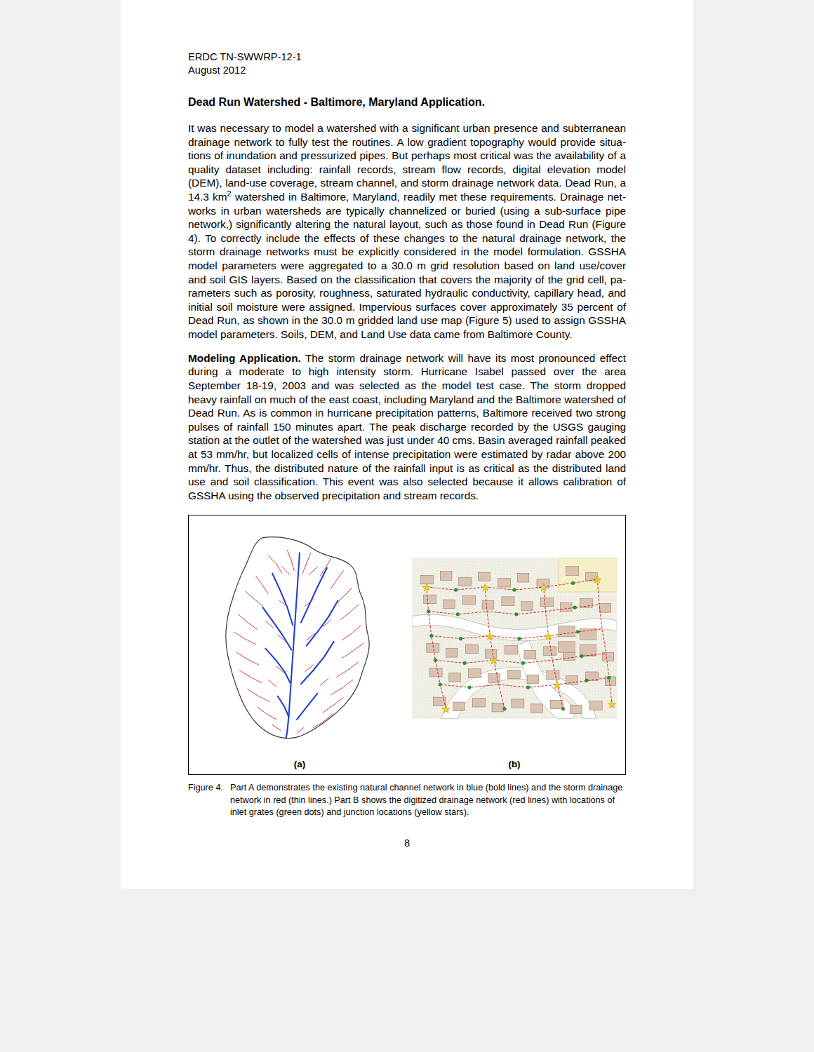ERDC TN-SWWRP-12-1 August 2012
Dead Run Watershed - Baltimore, Maryland Application.
It was necessary to model a watershed with a significant urban presence and subterranean drainage network to fully test the routines. A low gradient topography would provide situations of inundation and pressurized pipes. But perhaps most critical was the availability of a quality dataset including: rainfall records, stream flow records, digital elevation model (DEM), land-use coverage, stream channel, and storm drainage network data. Dead Run, a 14.3 km2 watershed in Baltimore, Maryland, readily met these requirements. Drainage networks in urban watersheds are typically channelized or buried (using a sub-surface pipe network,) significantly altering the natural layout, such as those found in Dead Run (Figure 4). To correctly include the effects of these changes to the natural drainage network, the storm drainage networks must be explicitly considered in the model formulation. GSSHA model parameters were aggregated to a 30.0 m grid resolution based on land use/cover and soil GIS layers. Based on the classification that covers the majority of the grid cell, parameters such as porosity, roughness, saturated hydraulic conductivity, capillary head, and initial soil moisture were assigned. Impervious surfaces cover approximately 35 percent of Dead Run, as shown in the 30.0 m gridded land use map (Figure 5) used to assign GSSHA model parameters. Soils, DEM, and Land Use data came from Baltimore County.
Modeling Application. The storm drainage network will have its most pronounced effect during a moderate to high intensity storm. Hurricane Isabel passed over the area September 18-19, 2003 and was selected as the model test case. The storm dropped heavy rainfall on much of the east coast, including Maryland and the Baltimore watershed of Dead Run. As is common in hurricane precipitation patterns, Baltimore received two strong pulses of rainfall 150 minutes apart. The peak discharge recorded by the USGS gauging station at the outlet of the watershed was just under 40 cms. Basin averaged rainfall peaked at 53 mm/hr, but localized cells of intense precipitation were estimated by radar above 200 mm/hr. Thus, the distributed nature of the rainfall input is as critical as the distributed land use and soil classification. This event was also selected because it allows calibration of GSSHA using the observed precipitation and stream records.
(a)
(b)
Figure 4. Part A demonstrates the existing natural channel network in blue (bold lines) and the storm drainage network in red (thin lines.) Part B shows the digitized drainage network (red lines) with locations of inlet grates (green dots) and junction locations (yellow stars).
8